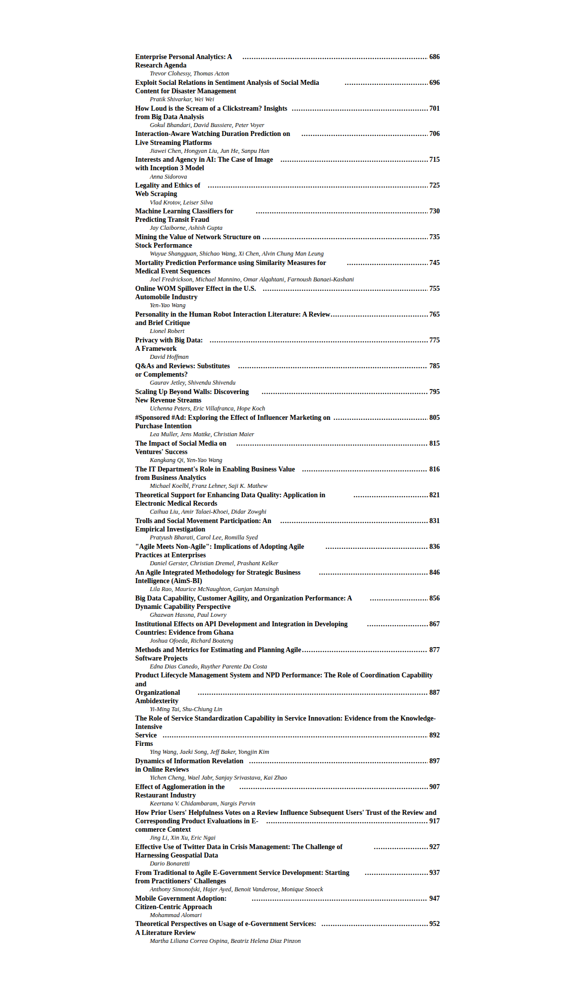Enterprise Personal Analytics: A Research Agenda .................................................................................................................. 686
Trevor Clohessy, Thomas Acton
Exploit Social Relations in Sentiment Analysis of Social Media Content for Disaster Management .................................................. 696
Pratik Shivarkar, Wei Wei
How Loud is the Scream of a Clickstream? Insights from Big Data Analysis ..................................................................................... 701
Gokul Bhandari, David Bussiere, Peter Voyer
Interaction-Aware Watching Duration Prediction on Live Streaming Platforms .............................................................................. 706
Jiawei Chen, Hongyan Liu, Jun He, Sanpu Han
Interests and Agency in AI: The Case of Image with Inception 3 Model ............................................................................................. 715
Anna Sidorova
Legality and Ethics of Web Scraping ................................................................................................................................................. 725
Vlad Krotov, Leiser Silva
Machine Learning Classifiers for Predicting Transit Fraud ............................................................................................................. 730
Jay Claiborne, Ashish Gupta
Mining the Value of Network Structure on Stock Performance ......................................................................................................... 735
Wuyue Shangguan, Shichao Wang, Xi Chen, Alvin Chung Man Leung
Mortality Prediction Performance using Similarity Measures for Medical Event Sequences ............................................. 745
Joel Fredrickson, Michael Mannino, Omar Alqahtani, Farnoush Banaei-Kashani
Online WOM Spillover Effect in the U.S. Automobile Industry ......................................................................................................... 755
Yen-Yao Wang
Personality in the Human Robot Interaction Literature: A Review and Brief Critique ....................................................... 765
Lionel Robert
Privacy with Big Data: A Framework ................................................................................................................................................. 775
David Hoffman
Q&As and Reviews: Substitutes or Complements? ......................................................................................................................... 785
Gaurav Jetley, Shivendu Shivendu
Scaling Up Beyond Walls: Discovering New Revenue Streams ......................................................................................................... 795
Uchenna Peters, Eric Villafranca, Hope Koch
#Sponsored #Ad: Exploring the Effect of Influencer Marketing on Purchase Intention ..................................................... 805
Lea Muller, Jens Mattke, Christian Maier
The Impact of Social Media on Ventures' Success ......................................................................................................................... 815
Kangkang Qi, Yen-Yao Wang
The IT Department's Role in Enabling Business Value from Business Analytics ............................................................................. 816
Michael Koelbl, Franz Lehner, Saji K. Mathew
Theoretical Support for Enhancing Data Quality: Application in Electronic Medical Records ......................................... 821
Caihua Liu, Amir Talaei-Khoei, Didar Zowghi
Trolls and Social Movement Participation: An Empirical Investigation ............................................................................................. 831
Pratyush Bharati, Carol Lee, Romilla Syed
"Agile Meets Non-Agile": Implications of Adopting Agile Practices at Enterprises ......................................................... 836
Daniel Gerster, Christian Dremel, Prashant Kelker
An Agile Integrated Methodology for Strategic Business Intelligence (AimS-BI) ............................................................. 846
Lila Rao, Maurice McNaughton, Gunjan Mansingh
Big Data Capability, Customer Agility, and Organization Performance: A Dynamic Capability Perspective .................................. 856
Ghazwan Hassna, Paul Lowry
Institutional Effects on API Development and Integration in Developing Countries: Evidence from Ghana .................................... 867
Joshua Ofoeda, Richard Boateng
Methods and Metrics for Estimating and Planning Agile Software Projects ......................................................................... 877
Edna Dias Canedo, Ruyther Parente Da Costa
Product Lifecycle Management System and NPD Performance: The Role of Coordination Capability and
Organizational Ambidexterity ................................................................................................................................................. 887
Yi-Ming Tai, Shu-Chiung Lin
The Role of Service Standardization Capability in Service Innovation: Evidence from the Knowledge-Intensive
Service Firms ................................................................................................................................................................................. 892
Ying Wang, Jaeki Song, Jeff Baker, Yongjin Kim
Dynamics of Information Revelation in Online Reviews ................................................................................................................. 897
Yichen Cheng, Wael Jabr, Sanjay Srivastava, Kai Zhao
Effect of Agglomeration in the Restaurant Industry ......................................................................................................................... 907
Keertana V. Chidambaram, Nargis Pervin
How Prior Users' Helpfulness Votes on a Review Influence Subsequent Users' Trust of the Review and
Corresponding Product Evaluations in E-commerce Context ................................................................................................. 917
Jing Li, Xin Xu, Eric Ngai
Effective Use of Twitter Data in Crisis Management: The Challenge of Harnessing Geospatial Data ............................. 927
Dario Bonaretti
From Traditional to Agile E-Government Service Development: Starting from Practitioners' Challenges ..................................... 937
Anthony Simonofski, Hajer Ayed, Benoit Vanderose, Monique Snoeck
Mobile Government Adoption: Citizen-Centric Approach ................................................................................................................. 947
Mohammad Alomari
Theoretical Perspectives on Usage of e-Government Services: A Literature Review ............................................................. 952
Martha Liliana Correa Ospina, Beatriz Helena Diaz Pinzon